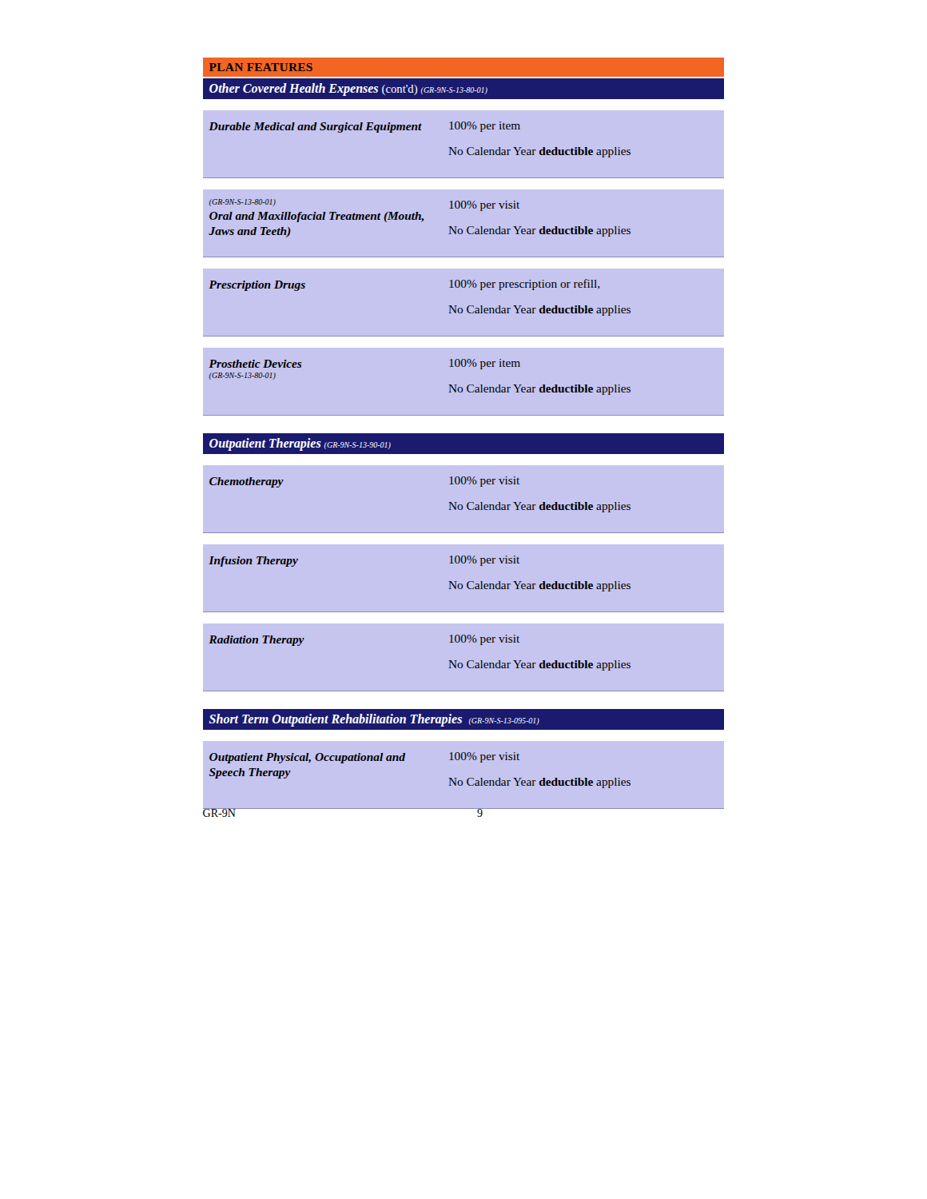PLAN FEATURES
Other Covered Health Expenses (cont'd) (GR-9N-S-13-80-01)
Durable Medical and Surgical Equipment
100% per item
No Calendar Year deductible applies
(GR-9N-S-13-80-01) Oral and Maxillofacial Treatment (Mouth, Jaws and Teeth)
100% per visit
No Calendar Year deductible applies
Prescription Drugs
100% per prescription or refill,
No Calendar Year deductible applies
Prosthetic Devices (GR-9N-S-13-80-01)
100% per item
No Calendar Year deductible applies
Outpatient Therapies (GR-9N-S-13-90-01)
Chemotherapy
100% per visit
No Calendar Year deductible applies
Infusion Therapy
100% per visit
No Calendar Year deductible applies
Radiation Therapy
100% per visit
No Calendar Year deductible applies
Short Term Outpatient Rehabilitation Therapies (GR-9N-S-13-095-01)
Outpatient Physical, Occupational and Speech Therapy
100% per visit
No Calendar Year deductible applies
GR-9N
9